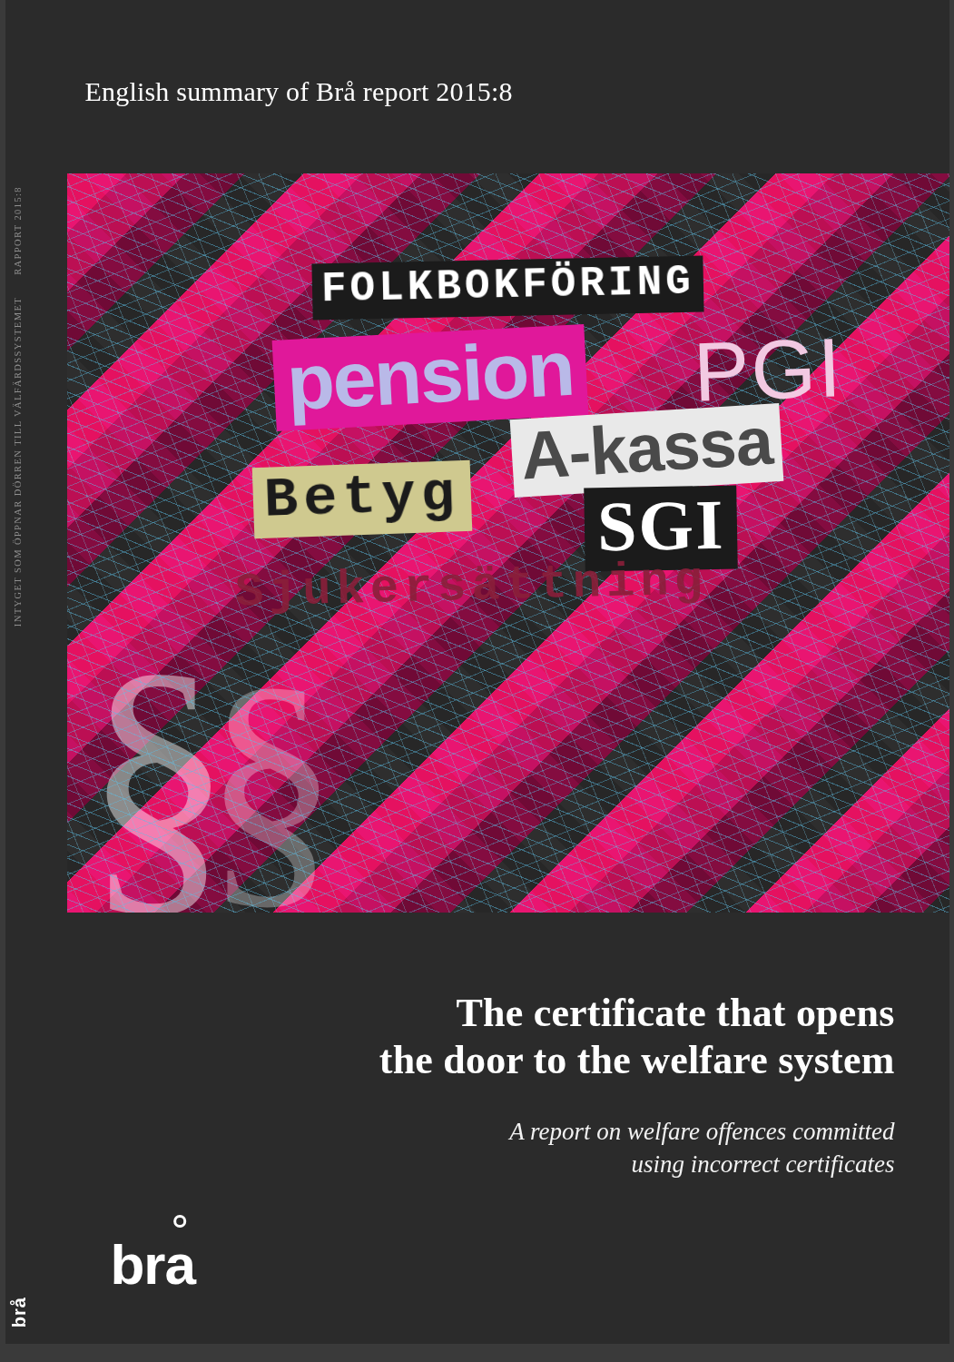English summary of Brå report 2015:8
INTYGET SOM ÖPPNAR DÖRREN TILL VÄLFÄRDSSYSTEMET RAPPORT 2015:8
brå
§ § FOLKBOKFÖRING pension PGI A-kassa Betyg SGI Sjukersättning
The certificate that opens
the door to the welfare system
A report on welfare offences committed
using incorrect certificates
bra